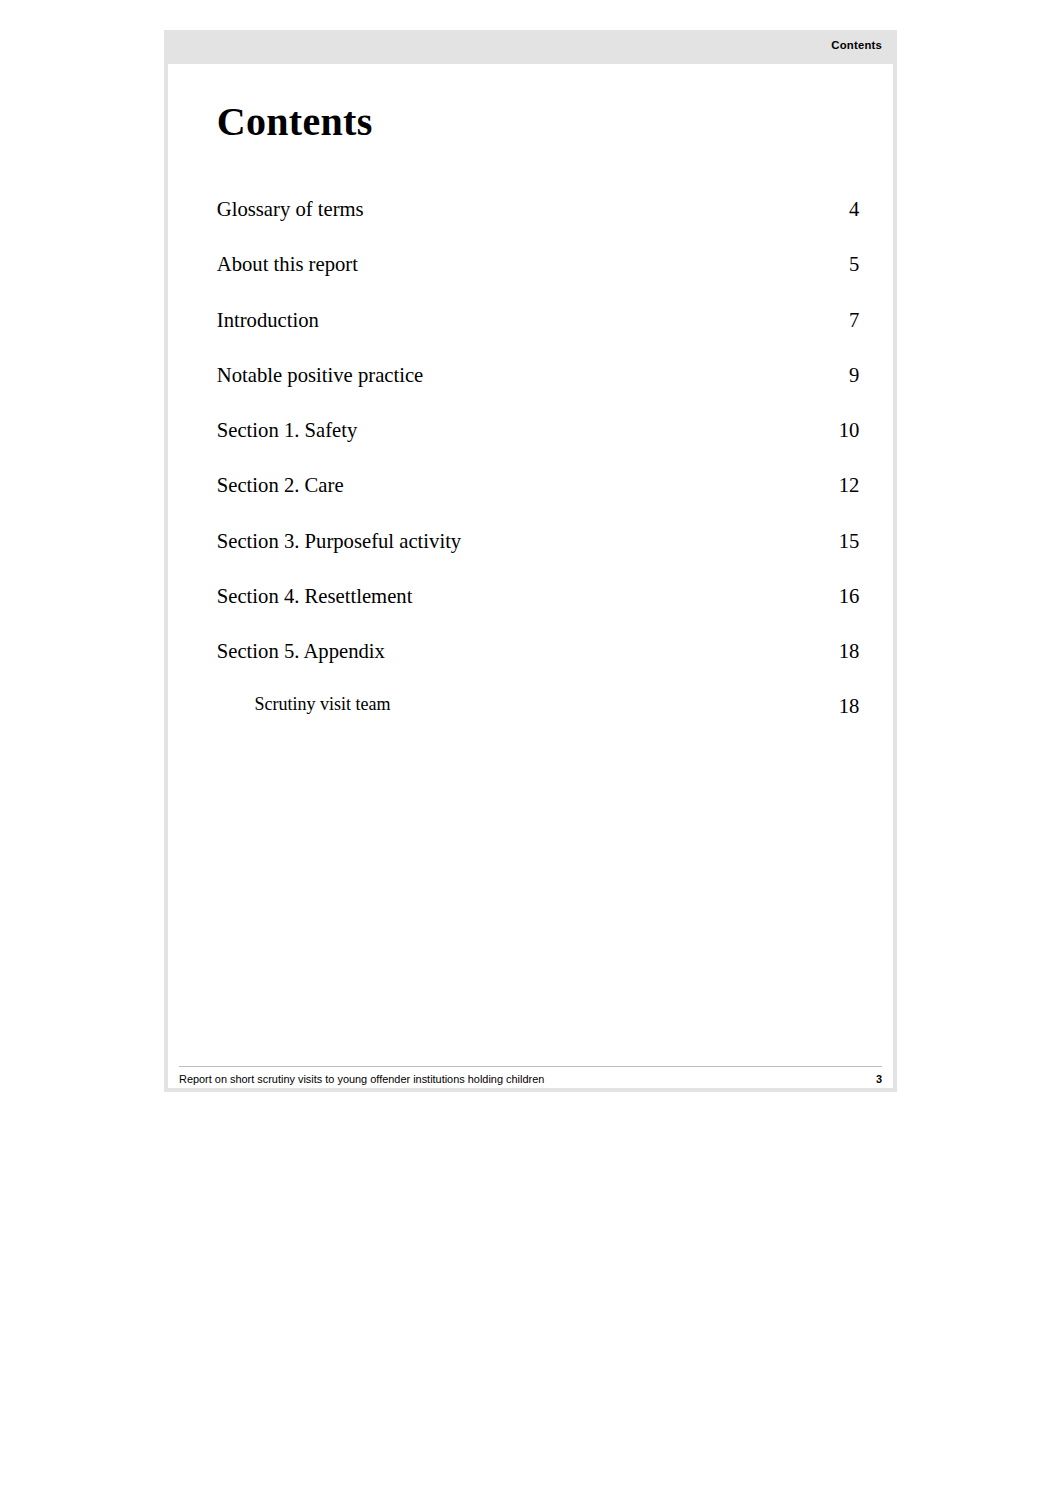Contents
Contents
| Glossary of terms | 4 |
| About this report | 5 |
| Introduction | 7 |
| Notable positive practice | 9 |
| Section 1. Safety | 10 |
| Section 2. Care | 12 |
| Section 3. Purposeful activity | 15 |
| Section 4. Resettlement | 16 |
| Section 5. Appendix | 18 |
| Scrutiny visit team | 18 |
Report on short scrutiny visits to young offender institutions holding children 3